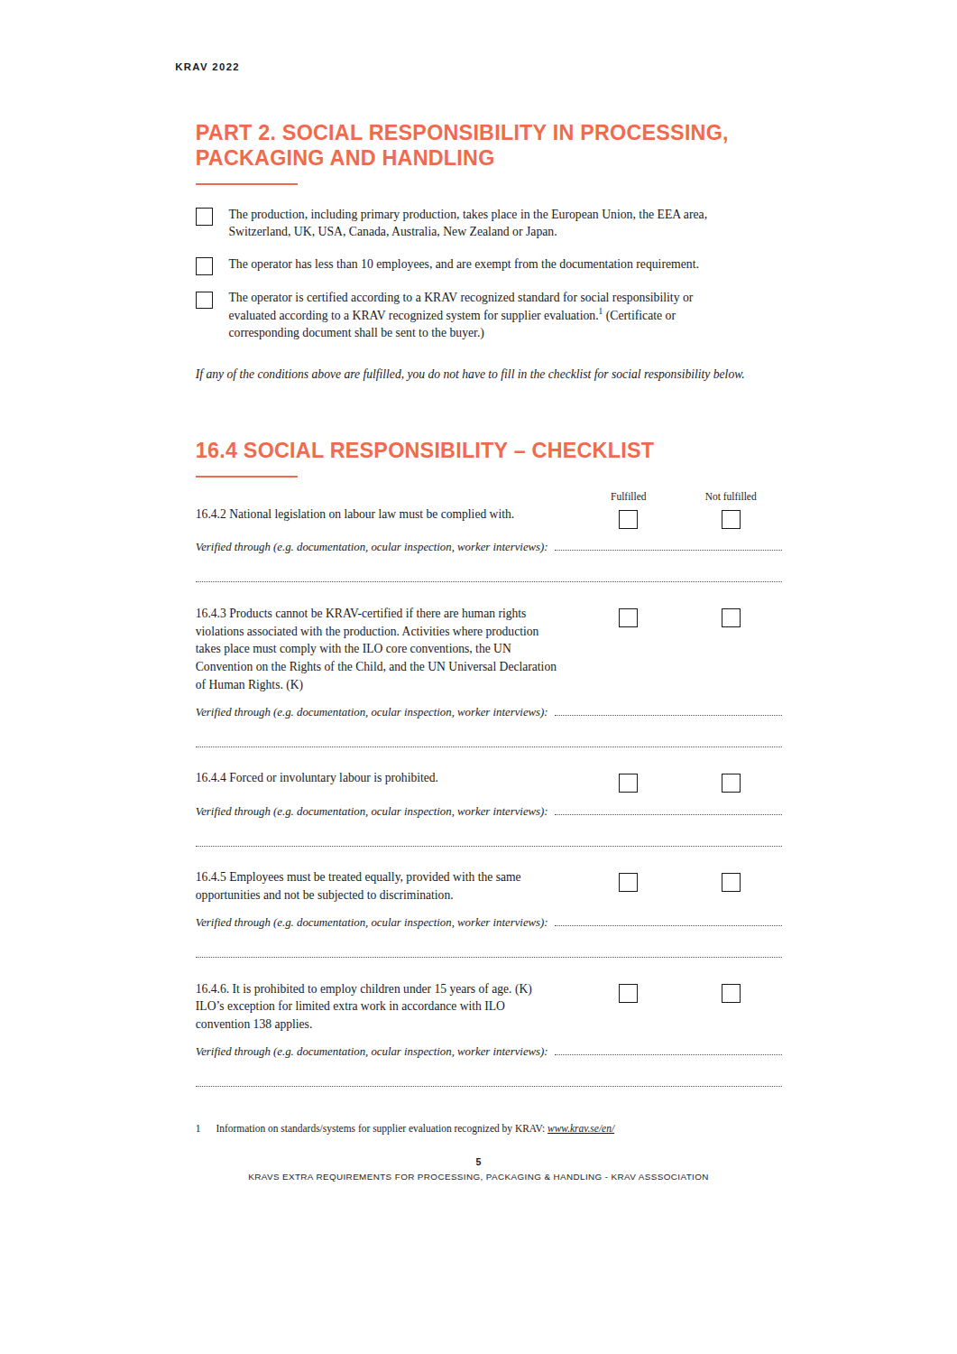KRAV 2022
Part 2. Social responsibility in processing,
packaging and handling
The production, including primary production, takes place in the European Union, the EEA area, Switzerland, UK, USA, Canada, Australia, New Zealand or Japan.
The operator has less than 10 employees, and are exempt from the documentation requirement.
The operator is certified according to a KRAV recognized standard for social responsibility or evaluated according to a KRAV recognized system for supplier evaluation.1 (Certificate or corresponding document shall be sent to the buyer.)
If any of the conditions above are fulfilled, you do not have to fill in the checklist for social responsibility below.
16.4 Social responsibility – checklist
Fulfilled
Not fulfilled
16.4.2 National legislation on labour law must be complied with.
Verified through (e.g. documentation, ocular inspection, worker interviews):
16.4.3 Products cannot be KRAV-certified if there are human rights violations associated with the production. Activities where production takes place must comply with the ILO core conventions, the UN Convention on the Rights of the Child, and the UN Universal Declaration of Human Rights. (K)
Verified through (e.g. documentation, ocular inspection, worker interviews):
16.4.4 Forced or involuntary labour is prohibited.
Verified through (e.g. documentation, ocular inspection, worker interviews):
16.4.5 Employees must be treated equally, provided with the same opportunities and not be subjected to discrimination.
Verified through (e.g. documentation, ocular inspection, worker interviews):
16.4.6. It is prohibited to employ children under 15 years of age. (K)
ILO’s exception for limited extra work in accordance with ILO convention 138 applies.
Verified through (e.g. documentation, ocular inspection, worker interviews):
1 Information on standards/systems for supplier evaluation recognized by KRAV: www.krav.se/en/
5
KRAVS EXTRA REQUIREMENTS FOR PROCESSING, PACKAGING & HANDLING - KRAV ASSSOCIATION